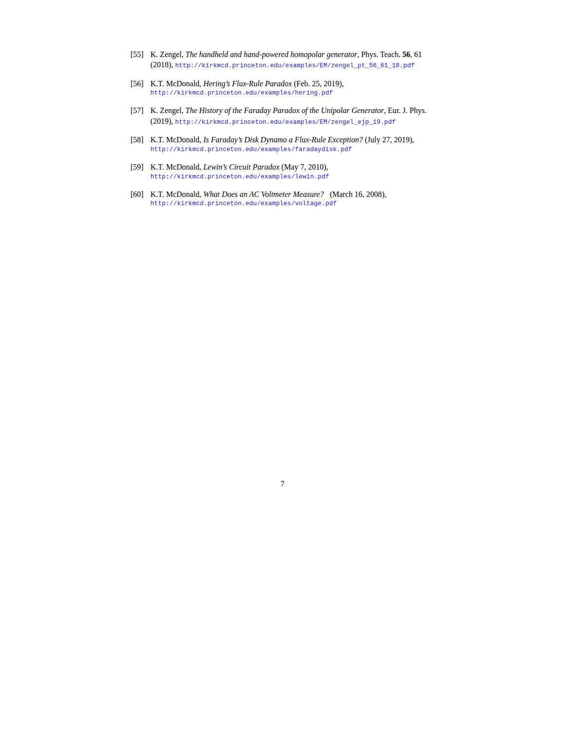[55] K. Zengel, The handheld and hand-powered homopolar generator, Phys. Teach. 56, 61 (2018), http://kirkmcd.princeton.edu/examples/EM/zengel_pt_56_61_18.pdf
[56] K.T. McDonald, Hering’s Flux-Rule Paradox (Feb. 25, 2019), http://kirkmcd.princeton.edu/examples/hering.pdf
[57] K. Zengel, The History of the Faraday Paradox of the Unipolar Generator, Eur. J. Phys. (2019), http://kirkmcd.princeton.edu/examples/EM/zengel_ejp_19.pdf
[58] K.T. McDonald, Is Faraday’s Disk Dynamo a Flux-Rule Exception? (July 27, 2019), http://kirkmcd.princeton.edu/examples/faradaydisk.pdf
[59] K.T. McDonald, Lewin’s Circuit Paradox (May 7, 2010), http://kirkmcd.princeton.edu/examples/lewin.pdf
[60] K.T. McDonald, What Does an AC Voltmeter Measure? (March 16, 2008), http://kirkmcd.princeton.edu/examples/voltage.pdf
7